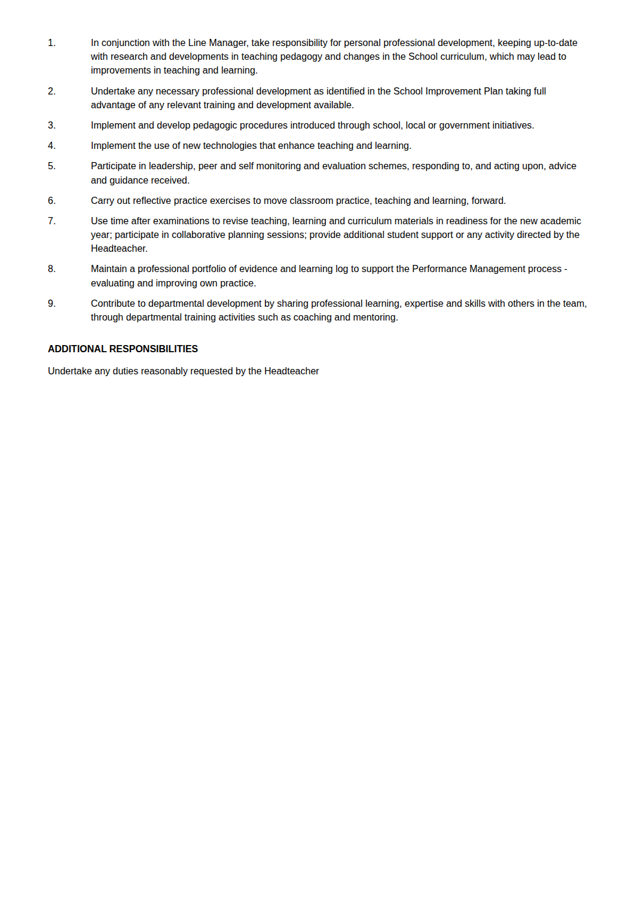In conjunction with the Line Manager, take responsibility for personal professional development, keeping up-to-date with research and developments in teaching pedagogy and changes in the School curriculum, which may lead to improvements in teaching and learning.
Undertake any necessary professional development as identified in the School Improvement Plan taking full advantage of any relevant training and development available.
Implement and develop pedagogic procedures introduced through school, local or government initiatives.
Implement the use of new technologies that enhance teaching and learning.
Participate in leadership, peer and self monitoring and evaluation schemes, responding to, and acting upon, advice and guidance received.
Carry out reflective practice exercises to move classroom practice, teaching and learning, forward.
Use time after examinations to revise teaching, learning and curriculum materials in readiness for the new academic year; participate in collaborative planning sessions; provide additional student support or any activity directed by the Headteacher.
Maintain a professional portfolio of evidence and learning log to support the Performance Management process - evaluating and improving own practice.
Contribute to departmental development by sharing professional learning, expertise and skills with others in the team, through departmental training activities such as coaching and mentoring.
ADDITIONAL RESPONSIBILITIES
Undertake any duties reasonably requested by the Headteacher